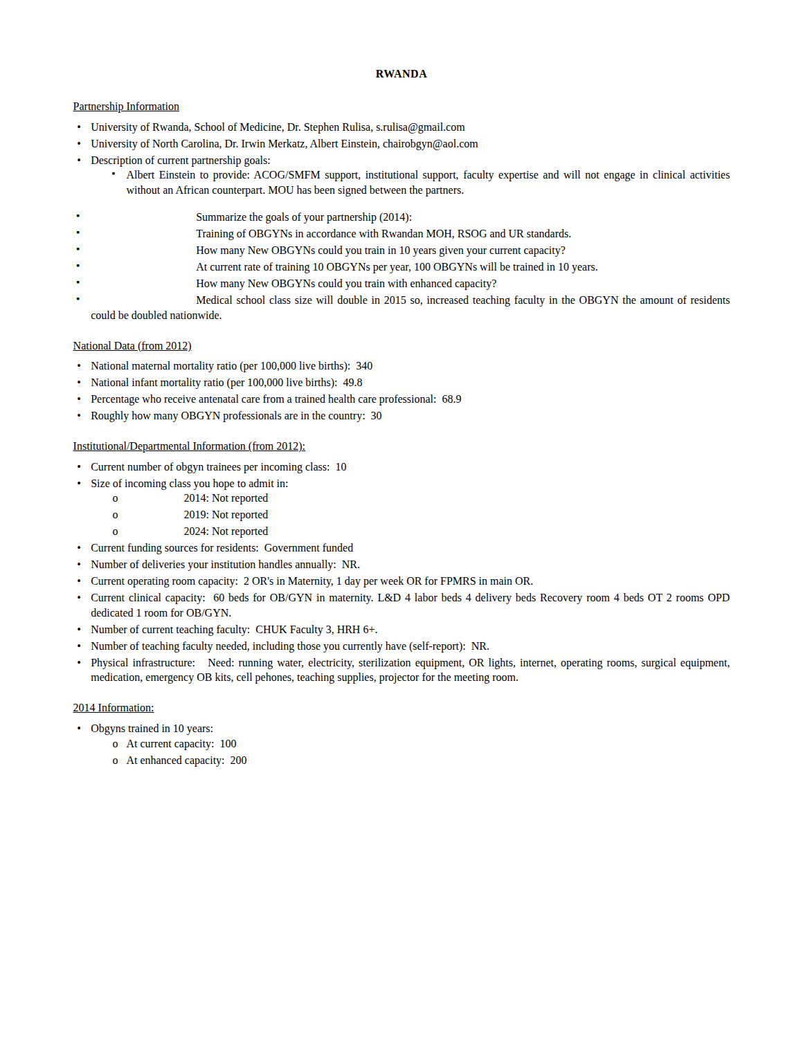RWANDA
Partnership Information
University of Rwanda, School of Medicine, Dr. Stephen Rulisa, s.rulisa@gmail.com
University of North Carolina, Dr. Irwin Merkatz, Albert Einstein, chairobgyn@aol.com
Description of current partnership goals:
Albert Einstein to provide: ACOG/SMFM support, institutional support, faculty expertise and will not engage in clinical activities without an African counterpart. MOU has been signed between the partners.
Summarize the goals of your partnership (2014):
Training of OBGYNs in accordance with Rwandan MOH, RSOG and UR standards.
How many New OBGYNs could you train in 10 years given your current capacity?
At current rate of training 10 OBGYNs per year, 100 OBGYNs will be trained in 10 years.
How many New OBGYNs could you train with enhanced capacity?
Medical school class size will double in 2015 so, increased teaching faculty in the OBGYN the amount of residents could be doubled nationwide.
National Data (from 2012)
National maternal mortality ratio (per 100,000 live births): 340
National infant mortality ratio (per 100,000 live births): 49.8
Percentage who receive antenatal care from a trained health care professional: 68.9
Roughly how many OBGYN professionals are in the country: 30
Institutional/Departmental Information (from 2012):
Current number of obgyn trainees per incoming class: 10
Size of incoming class you hope to admit in:
2014: Not reported
2019: Not reported
2024: Not reported
Current funding sources for residents: Government funded
Number of deliveries your institution handles annually: NR.
Current operating room capacity: 2 OR's in Maternity, 1 day per week OR for FPMRS in main OR.
Current clinical capacity: 60 beds for OB/GYN in maternity. L&D 4 labor beds 4 delivery beds Recovery room 4 beds OT 2 rooms OPD dedicated 1 room for OB/GYN.
Number of current teaching faculty: CHUK Faculty 3, HRH 6+.
Number of teaching faculty needed, including those you currently have (self-report): NR.
Physical infrastructure: Need: running water, electricity, sterilization equipment, OR lights, internet, operating rooms, surgical equipment, medication, emergency OB kits, cell pehones, teaching supplies, projector for the meeting room.
2014 Information:
Obgyns trained in 10 years:
At current capacity: 100
At enhanced capacity: 200